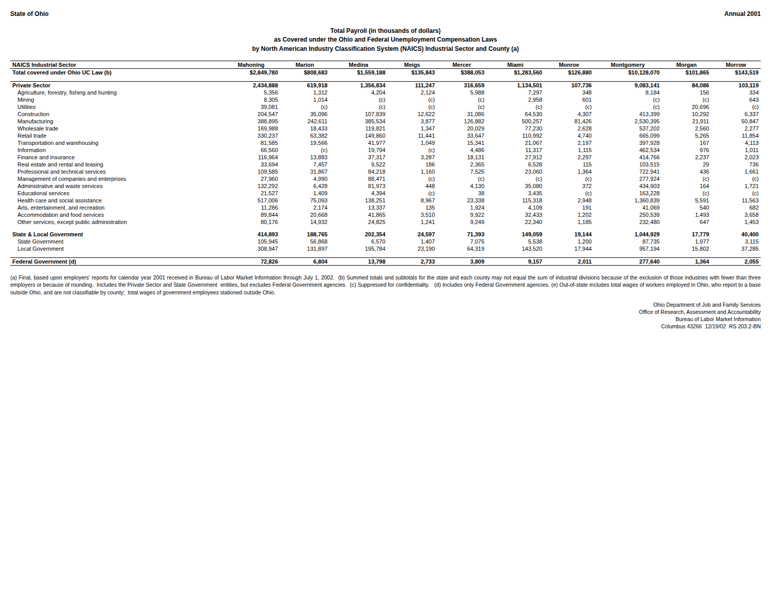State of Ohio
Annual 2001
Total Payroll (in thousands of dollars)
as Covered under the Ohio and Federal Unemployment Compensation Laws
by North American Industry Classification System (NAICS) Industrial Sector and County (a)
| NAICS Industrial Sector | Mahoning | Marion | Medina | Meigs | Mercer | Miami | Monroe | Montgomery | Morgan | Morrow |
| --- | --- | --- | --- | --- | --- | --- | --- | --- | --- | --- |
| Total covered under Ohio UC Law (b) | $2,849,780 | $808,683 | $1,559,188 | $135,843 | $388,053 | $1,283,560 | $126,880 | $10,128,070 | $101,865 | $143,519 |
| Private Sector | 2,434,888 | 619,918 | 1,356,834 | 111,247 | 316,659 | 1,134,501 | 107,736 | 9,083,141 | 84,086 | 103,119 |
| Agriculture, forestry, fishing and hunting | 5,356 | 1,312 | 4,204 | 2,124 | 5,988 | 7,297 | 348 | 8,184 | 156 | 334 |
| Mining | 8,305 | 1,014 | (c) | (c) | (c) | 2,958 | 601 | (c) | (c) | 643 |
| Utilities | 39,081 | (c) | (c) | (c) | (c) | (c) | (c) | (c) | 20,696 | (c) |
| Construction | 204,547 | 35,096 | 107,839 | 12,622 | 31,086 | 64,530 | 4,307 | 413,399 | 10,292 | 6,337 |
| Manufacturing | 388,895 | 242,611 | 385,534 | 3,877 | 126,882 | 500,257 | 81,426 | 2,530,395 | 21,911 | 50,847 |
| Wholesale trade | 169,988 | 18,433 | 119,821 | 1,347 | 20,029 | 77,230 | 2,628 | 537,202 | 2,560 | 2,277 |
| Retail trade | 330,237 | 63,382 | 149,860 | 11,441 | 33,647 | 110,992 | 4,740 | 665,099 | 5,265 | 11,854 |
| Transportation and warehousing | 81,585 | 19,566 | 41,977 | 1,049 | 15,341 | 21,067 | 2,197 | 397,928 | 167 | 4,113 |
| Information | 66,560 | (c) | 19,794 | (c) | 4,486 | 11,317 | 1,115 | 462,534 | 976 | 1,011 |
| Finance and insurance | 116,964 | 13,883 | 37,317 | 3,287 | 18,131 | 27,912 | 2,297 | 414,766 | 2,237 | 2,023 |
| Real estate and rental and leasing | 33,694 | 7,457 | 9,522 | 186 | 2,365 | 6,528 | 115 | 103,515 | 29 | 736 |
| Professional and technical services | 109,585 | 31,867 | 84,218 | 1,160 | 7,525 | 23,060 | 1,364 | 722,941 | 436 | 1,661 |
| Management of companies and enterprises | 27,960 | 4,990 | 88,471 | (c) | (c) | (c) | (c) | 277,924 | (c) | (c) |
| Administrative and waste services | 132,292 | 6,428 | 81,973 | 448 | 4,130 | 35,080 | 372 | 434,903 | 164 | 1,721 |
| Educational services | 21,527 | 1,409 | 4,394 | (c) | 38 | 3,435 | (c) | 163,228 | (c) | (c) |
| Health care and social assistance | 517,006 | 75,093 | 138,251 | 8,967 | 23,338 | 115,318 | 2,948 | 1,360,839 | 5,591 | 11,563 |
| Arts, entertainment, and recreation | 11,286 | 2,174 | 13,337 | 135 | 1,924 | 4,109 | 191 | 41,069 | 540 | 682 |
| Accommodation and food services | 89,844 | 20,668 | 41,865 | 3,510 | 9,922 | 32,433 | 1,202 | 250,539 | 1,493 | 3,658 |
| Other services, except public administration | 80,176 | 14,932 | 24,825 | 1,241 | 9,249 | 22,340 | 1,185 | 232,480 | 647 | 1,453 |
| State & Local Government | 414,893 | 188,765 | 202,354 | 24,597 | 71,393 | 149,059 | 19,144 | 1,044,929 | 17,779 | 40,400 |
| State Government | 105,945 | 56,868 | 6,570 | 1,407 | 7,075 | 5,538 | 1,200 | 87,735 | 1,977 | 3,115 |
| Local Government | 308,947 | 131,897 | 195,784 | 23,190 | 64,319 | 143,520 | 17,944 | 957,194 | 15,802 | 37,285 |
| Federal Government (d) | 72,826 | 6,804 | 13,798 | 2,733 | 3,809 | 9,157 | 2,011 | 277,640 | 1,364 | 2,055 |
(a) Final, based upon employers' reports for calendar year 2001 received in Bureau of Labor Market Information through July 1, 2002. (b) Summed totals and subtotals for the state and each county may not equal the sum of industrial divisions because of the exclusion of those industries with fewer than three employers or because of rounding. Includes the Private Sector and State Government entities, but excludes Federal Government agencies. (c) Suppressed for confidentiality. (d) Includes only Federal Government agencies. (e) Out-of-state includes total wages of workers employed in Ohio, who report to a base outside Ohio, and are not classifiable by county; total wages of government employees stationed outside Ohio.
Ohio Department of Job and Family Services
Office of Research, Assessment and Accountability
Bureau of Labor Market Information
Columbus 43266 12/19/02 RS 203.2-BN